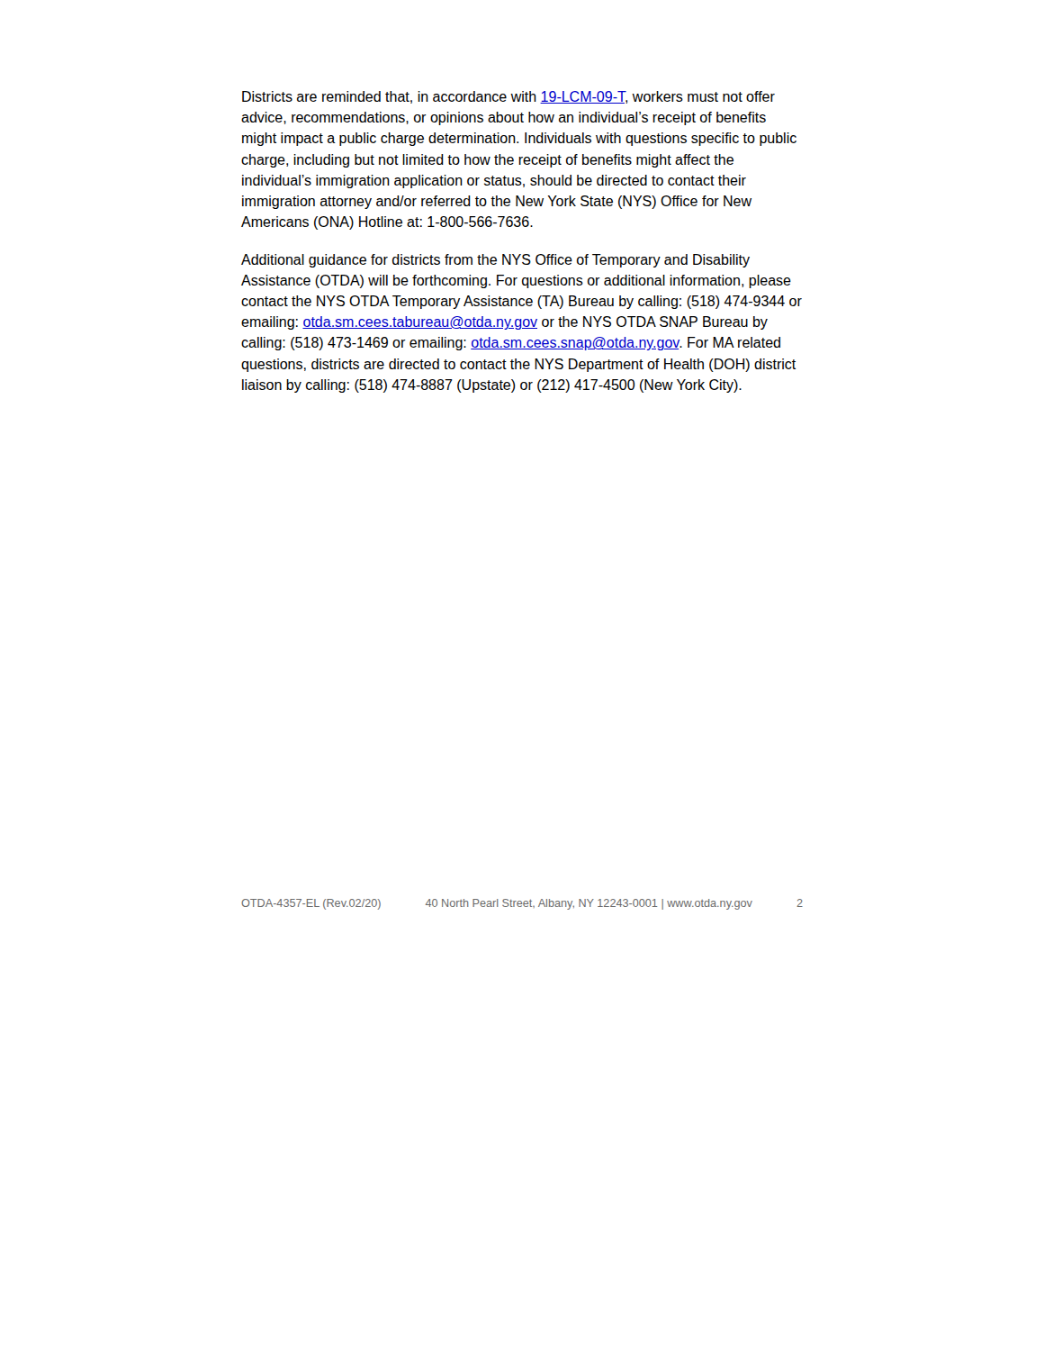Districts are reminded that, in accordance with 19-LCM-09-T, workers must not offer advice, recommendations, or opinions about how an individual’s receipt of benefits might impact a public charge determination. Individuals with questions specific to public charge, including but not limited to how the receipt of benefits might affect the individual’s immigration application or status, should be directed to contact their immigration attorney and/or referred to the New York State (NYS) Office for New Americans (ONA) Hotline at: 1-800-566-7636.
Additional guidance for districts from the NYS Office of Temporary and Disability Assistance (OTDA) will be forthcoming. For questions or additional information, please contact the NYS OTDA Temporary Assistance (TA) Bureau by calling: (518) 474-9344 or emailing: otda.sm.cees.tabureau@otda.ny.gov or the NYS OTDA SNAP Bureau by calling: (518) 473-1469 or emailing: otda.sm.cees.snap@otda.ny.gov. For MA related questions, districts are directed to contact the NYS Department of Health (DOH) district liaison by calling: (518) 474-8887 (Upstate) or (212) 417-4500 (New York City).
OTDA-4357-EL (Rev.02/20) 40 North Pearl Street, Albany, NY 12243-0001 | www.otda.ny.gov 2